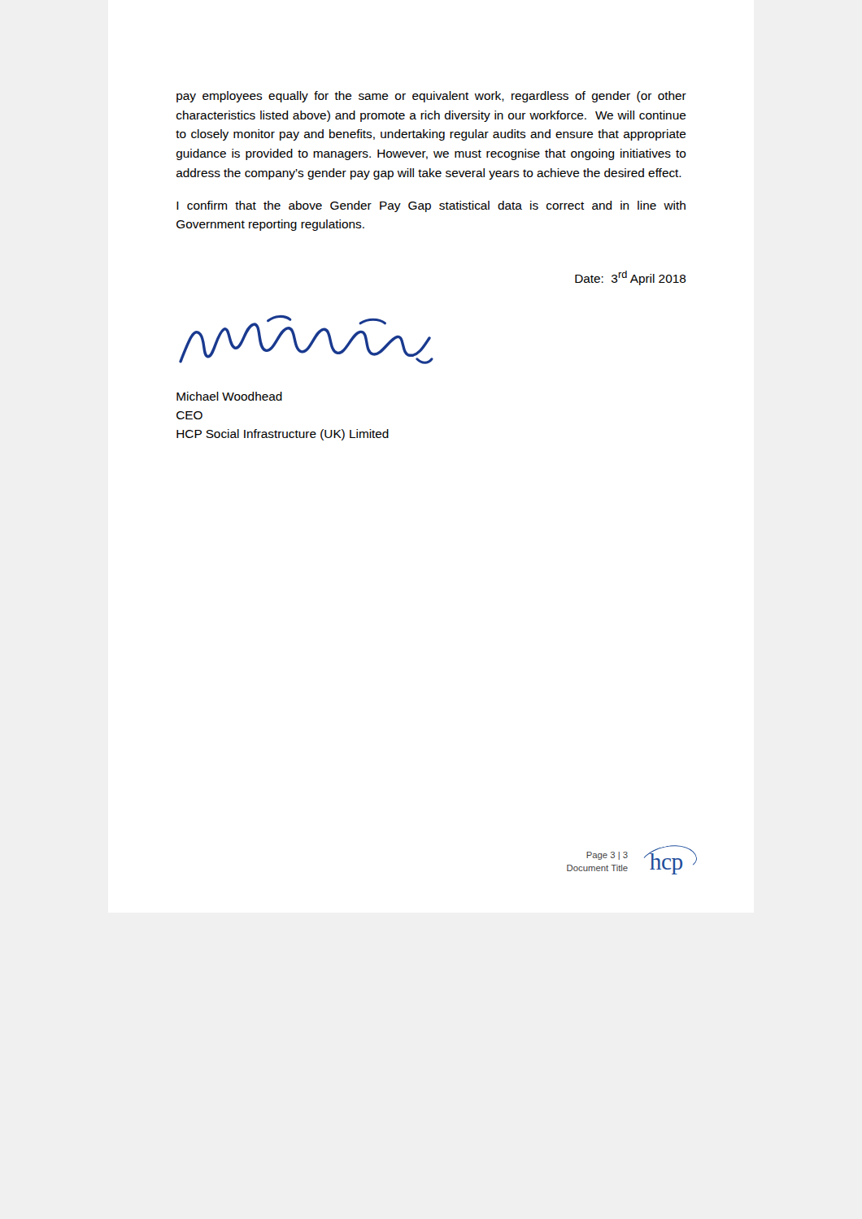pay employees equally for the same or equivalent work, regardless of gender (or other characteristics listed above) and promote a rich diversity in our workforce. We will continue to closely monitor pay and benefits, undertaking regular audits and ensure that appropriate guidance is provided to managers. However, we must recognise that ongoing initiatives to address the company’s gender pay gap will take several years to achieve the desired effect.
I confirm that the above Gender Pay Gap statistical data is correct and in line with Government reporting regulations.
Date: 3rd April 2018
Michael Woodhead CEO HCP Social Infrastructure (UK) Limited
Page 3 | 3
Document Title
hcp